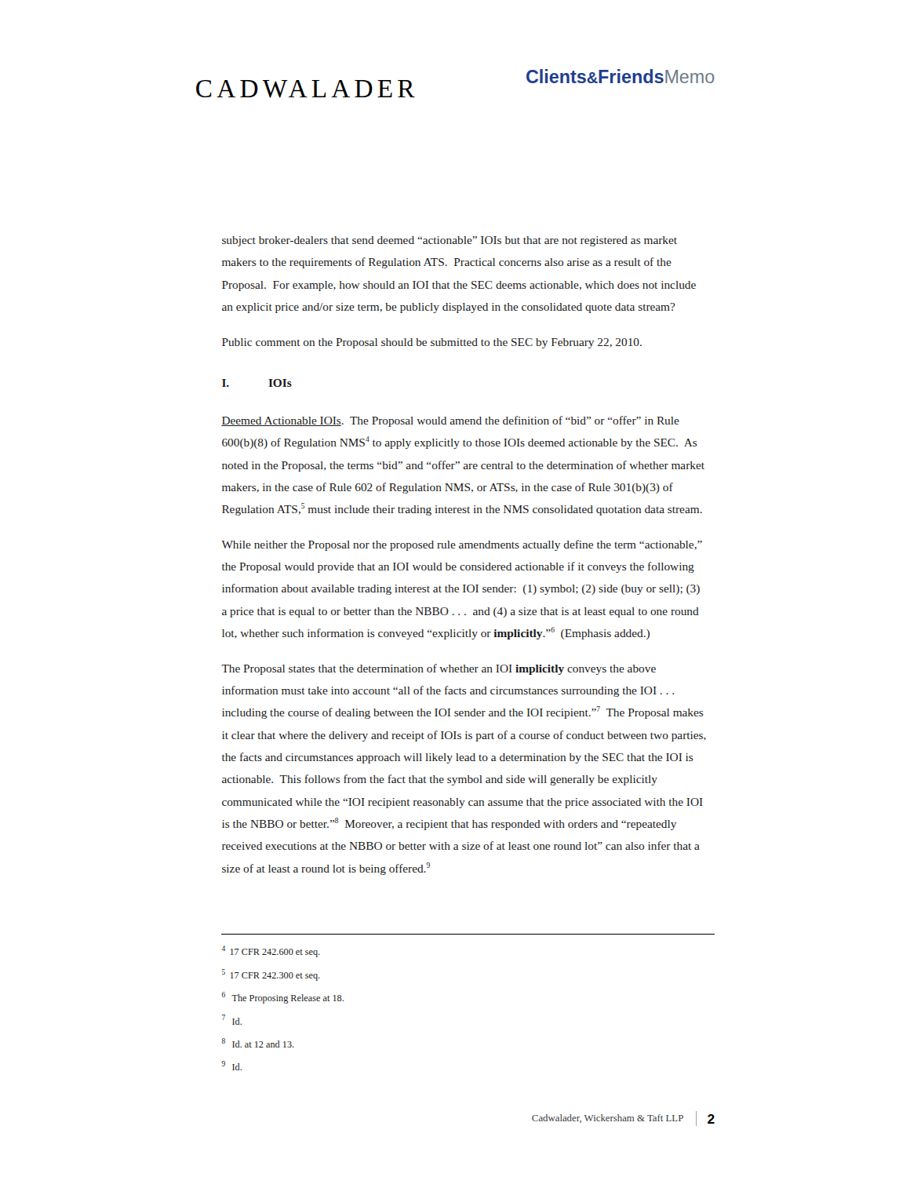CADWALADER
Clients&Friends Memo
subject broker-dealers that send deemed “actionable” IOIs but that are not registered as market makers to the requirements of Regulation ATS. Practical concerns also arise as a result of the Proposal. For example, how should an IOI that the SEC deems actionable, which does not include an explicit price and/or size term, be publicly displayed in the consolidated quote data stream?
Public comment on the Proposal should be submitted to the SEC by February 22, 2010.
I. IOIs
Deemed Actionable IOIs. The Proposal would amend the definition of “bid” or “offer” in Rule 600(b)(8) of Regulation NMS4 to apply explicitly to those IOIs deemed actionable by the SEC. As noted in the Proposal, the terms “bid” and “offer” are central to the determination of whether market makers, in the case of Rule 602 of Regulation NMS, or ATSs, in the case of Rule 301(b)(3) of Regulation ATS,5 must include their trading interest in the NMS consolidated quotation data stream.
While neither the Proposal nor the proposed rule amendments actually define the term “actionable,” the Proposal would provide that an IOI would be considered actionable if it conveys the following information about available trading interest at the IOI sender: (1) symbol; (2) side (buy or sell); (3) a price that is equal to or better than the NBBO . . . and (4) a size that is at least equal to one round lot, whether such information is conveyed “explicitly or implicitly.”6 (Emphasis added.)
The Proposal states that the determination of whether an IOI implicitly conveys the above information must take into account “all of the facts and circumstances surrounding the IOI . . . including the course of dealing between the IOI sender and the IOI recipient.”7 The Proposal makes it clear that where the delivery and receipt of IOIs is part of a course of conduct between two parties, the facts and circumstances approach will likely lead to a determination by the SEC that the IOI is actionable. This follows from the fact that the symbol and side will generally be explicitly communicated while the “IOI recipient reasonably can assume that the price associated with the IOI is the NBBO or better.”8 Moreover, a recipient that has responded with orders and “repeatedly received executions at the NBBO or better with a size of at least one round lot” can also infer that a size of at least a round lot is being offered.9
417 CFR 242.600 et seq.
517 CFR 242.300 et seq.
6 The Proposing Release at 18.
7 Id.
8 Id. at 12 and 13.
9 Id.
Cadwalader, Wickersham & Taft LLP 2